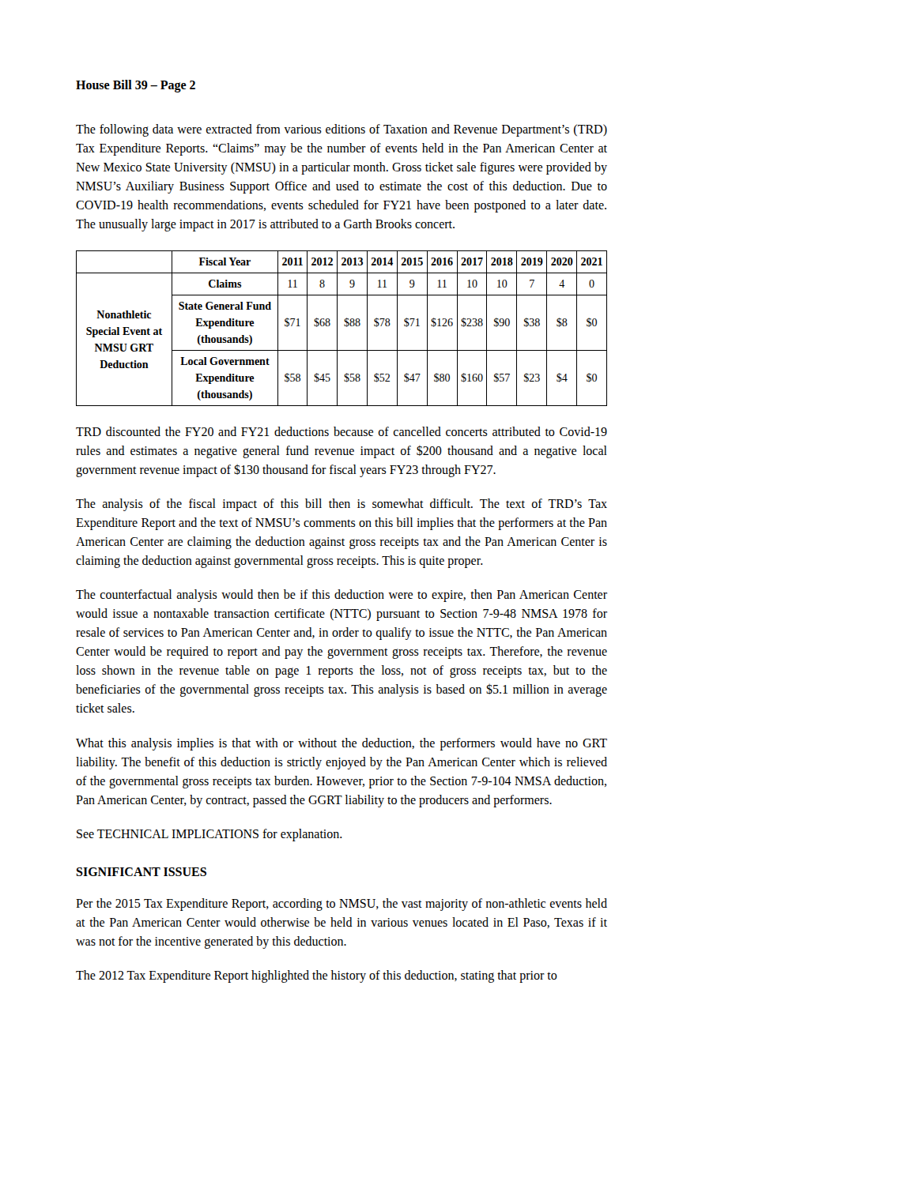House Bill 39 – Page 2
The following data were extracted from various editions of Taxation and Revenue Department’s (TRD) Tax Expenditure Reports. “Claims” may be the number of events held in the Pan American Center at New Mexico State University (NMSU) in a particular month. Gross ticket sale figures were provided by NMSU’s Auxiliary Business Support Office and used to estimate the cost of this deduction. Due to COVID-19 health recommendations, events scheduled for FY21 have been postponed to a later date. The unusually large impact in 2017 is attributed to a Garth Brooks concert.
| | Fiscal Year | 2011 | 2012 | 2013 | 2014 | 2015 | 2016 | 2017 | 2018 | 2019 | 2020 | 2021 |
| Nonathletic Special Event at NMSU GRT Deduction | Claims | 11 | 8 | 9 | 11 | 9 | 11 | 10 | 10 | 7 | 4 | 0 |
| State General Fund Expenditure (thousands) | $71 | $68 | $88 | $78 | $71 | $126 | $238 | $90 | $38 | $8 | $0 |
| Local Government Expenditure (thousands) | $58 | $45 | $58 | $52 | $47 | $80 | $160 | $57 | $23 | $4 | $0 |
TRD discounted the FY20 and FY21 deductions because of cancelled concerts attributed to Covid-19 rules and estimates a negative general fund revenue impact of $200 thousand and a negative local government revenue impact of $130 thousand for fiscal years FY23 through FY27.
The analysis of the fiscal impact of this bill then is somewhat difficult. The text of TRD’s Tax Expenditure Report and the text of NMSU’s comments on this bill implies that the performers at the Pan American Center are claiming the deduction against gross receipts tax and the Pan American Center is claiming the deduction against governmental gross receipts. This is quite proper.
The counterfactual analysis would then be if this deduction were to expire, then Pan American Center would issue a nontaxable transaction certificate (NTTC) pursuant to Section 7-9-48 NMSA 1978 for resale of services to Pan American Center and, in order to qualify to issue the NTTC, the Pan American Center would be required to report and pay the government gross receipts tax. Therefore, the revenue loss shown in the revenue table on page 1 reports the loss, not of gross receipts tax, but to the beneficiaries of the governmental gross receipts tax. This analysis is based on $5.1 million in average ticket sales.
What this analysis implies is that with or without the deduction, the performers would have no GRT liability. The benefit of this deduction is strictly enjoyed by the Pan American Center which is relieved of the governmental gross receipts tax burden. However, prior to the Section 7-9-104 NMSA deduction, Pan American Center, by contract, passed the GGRT liability to the producers and performers.
See TECHNICAL IMPLICATIONS for explanation.
SIGNIFICANT ISSUES
Per the 2015 Tax Expenditure Report, according to NMSU, the vast majority of non-athletic events held at the Pan American Center would otherwise be held in various venues located in El Paso, Texas if it was not for the incentive generated by this deduction.
The 2012 Tax Expenditure Report highlighted the history of this deduction, stating that prior to